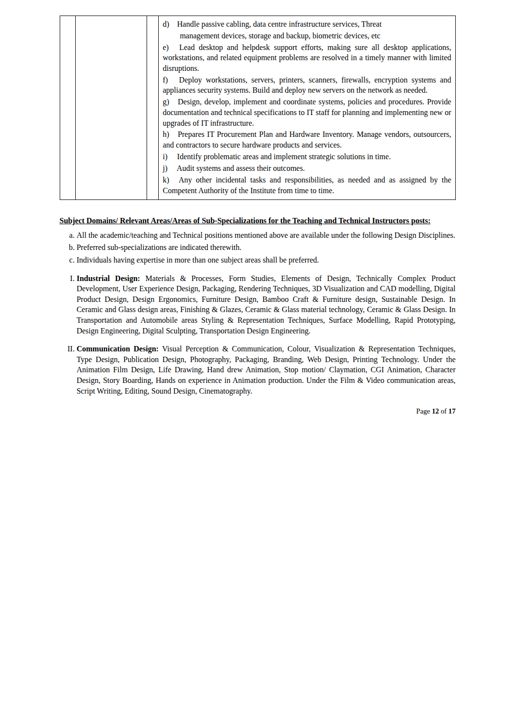| | | | d) Handle passive cabling, data centre infrastructure services, Threat management devices, storage and backup, biometric devices, etc e) Lead desktop and helpdesk support efforts, making sure all desktop applications, workstations, and related equipment problems are resolved in a timely manner with limited disruptions. f) Deploy workstations, servers, printers, scanners, firewalls, encryption systems and appliances security systems. Build and deploy new servers on the network as needed. g) Design, develop, implement and coordinate systems, policies and procedures. Provide documentation and technical specifications to IT staff for planning and implementing new or upgrades of IT infrastructure. h) Prepares IT Procurement Plan and Hardware Inventory. Manage vendors, outsourcers, and contractors to secure hardware products and services. i) Identify problematic areas and implement strategic solutions in time. j) Audit systems and assess their outcomes. k) Any other incidental tasks and responsibilities, as needed and as assigned by the Competent Authority of the Institute from time to time. |
Subject Domains/ Relevant Areas/Areas of Sub-Specializations for the Teaching and Technical Instructors posts:
All the academic/teaching and Technical positions mentioned above are available under the following Design Disciplines.
Preferred sub-specializations are indicated therewith.
Individuals having expertise in more than one subject areas shall be preferred.
Industrial Design: Materials & Processes, Form Studies, Elements of Design, Technically Complex Product Development, User Experience Design, Packaging, Rendering Techniques, 3D Visualization and CAD modelling, Digital Product Design, Design Ergonomics, Furniture Design, Bamboo Craft & Furniture design, Sustainable Design. In Ceramic and Glass design areas, Finishing & Glazes, Ceramic & Glass material technology, Ceramic & Glass Design. In Transportation and Automobile areas Styling & Representation Techniques, Surface Modelling, Rapid Prototyping, Design Engineering, Digital Sculpting, Transportation Design Engineering.
Communication Design: Visual Perception & Communication, Colour, Visualization & Representation Techniques, Type Design, Publication Design, Photography, Packaging, Branding, Web Design, Printing Technology. Under the Animation Film Design, Life Drawing, Hand drew Animation, Stop motion/ Claymation, CGI Animation, Character Design, Story Boarding, Hands on experience in Animation production. Under the Film & Video communication areas, Script Writing, Editing, Sound Design, Cinematography.
Page 12 of 17